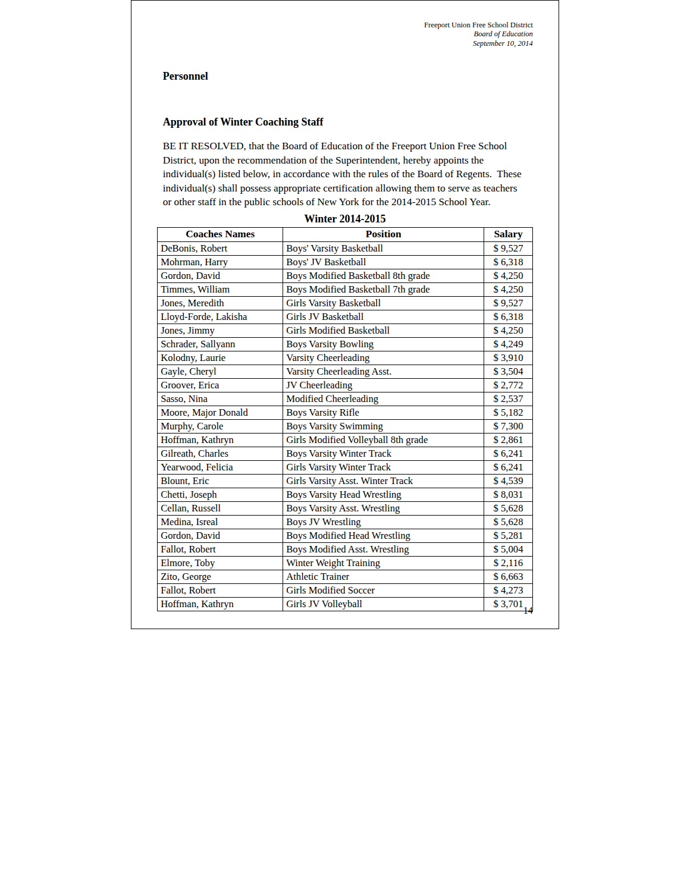Freeport Union Free School District
Board of Education
September 10, 2014
Personnel
Approval of Winter Coaching Staff
BE IT RESOLVED, that the Board of Education of the Freeport Union Free School District, upon the recommendation of the Superintendent, hereby appoints the individual(s) listed below, in accordance with the rules of the Board of Regents. These individual(s) shall possess appropriate certification allowing them to serve as teachers or other staff in the public schools of New York for the 2014-2015 School Year.
Winter 2014-2015
| Coaches Names | Position | Salary |
| --- | --- | --- |
| DeBonis, Robert | Boys' Varsity Basketball | $ 9,527 |
| Mohrman, Harry | Boys' JV Basketball | $ 6,318 |
| Gordon, David | Boys Modified Basketball 8th grade | $ 4,250 |
| Timmes, William | Boys Modified Basketball 7th grade | $ 4,250 |
| Jones, Meredith | Girls Varsity Basketball | $ 9,527 |
| Lloyd-Forde, Lakisha | Girls JV Basketball | $ 6,318 |
| Jones, Jimmy | Girls Modified Basketball | $ 4,250 |
| Schrader, Sallyann | Boys Varsity Bowling | $ 4,249 |
| Kolodny, Laurie | Varsity Cheerleading | $ 3,910 |
| Gayle, Cheryl | Varsity Cheerleading Asst. | $ 3,504 |
| Groover, Erica | JV Cheerleading | $ 2,772 |
| Sasso, Nina | Modified Cheerleading | $ 2,537 |
| Moore, Major Donald | Boys Varsity Rifle | $ 5,182 |
| Murphy, Carole | Boys Varsity Swimming | $ 7,300 |
| Hoffman, Kathryn | Girls Modified Volleyball 8th grade | $ 2,861 |
| Gilreath, Charles | Boys Varsity Winter Track | $ 6,241 |
| Yearwood, Felicia | Girls Varsity Winter Track | $ 6,241 |
| Blount, Eric | Girls Varsity Asst. Winter Track | $ 4,539 |
| Chetti, Joseph | Boys Varsity Head Wrestling | $ 8,031 |
| Cellan, Russell | Boys Varsity Asst. Wrestling | $ 5,628 |
| Medina, Isreal | Boys JV Wrestling | $ 5,628 |
| Gordon, David | Boys Modified Head Wrestling | $ 5,281 |
| Fallot, Robert | Boys Modified Asst. Wrestling | $ 5,004 |
| Elmore, Toby | Winter Weight Training | $ 2,116 |
| Zito, George | Athletic Trainer | $ 6,663 |
| Fallot, Robert | Girls Modified Soccer | $ 4,273 |
| Hoffman, Kathryn | Girls JV Volleyball | $ 3,701 |
14